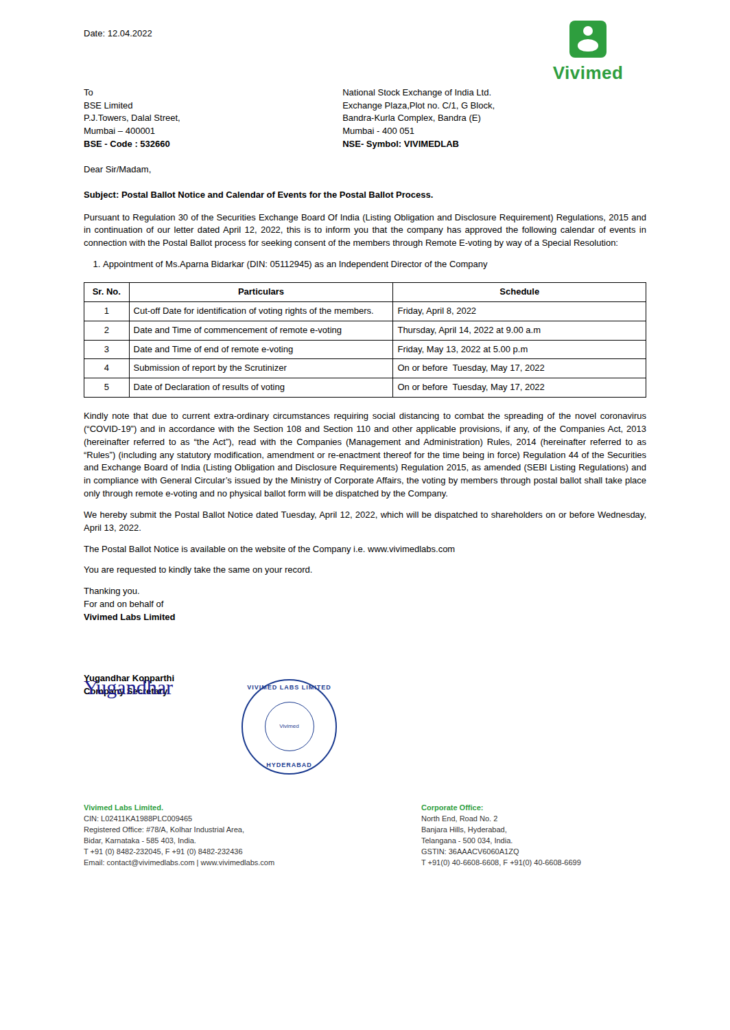Vivimed
Date: 12.04.2022
| To BSE Limited P.J.Towers, Dalal Street, Mumbai – 400001 BSE - Code : 532660 | National Stock Exchange of India Ltd. Exchange Plaza,Plot no. C/1, G Block, Bandra-Kurla Complex, Bandra (E) Mumbai - 400 051 NSE- Symbol: VIVIMEDLAB |
Dear Sir/Madam,
Subject: Postal Ballot Notice and Calendar of Events for the Postal Ballot Process.
Pursuant to Regulation 30 of the Securities Exchange Board Of India (Listing Obligation and Disclosure Requirement) Regulations, 2015 and in continuation of our letter dated April 12, 2022, this is to inform you that the company has approved the following calendar of events in connection with the Postal Ballot process for seeking consent of the members through Remote E-voting by way of a Special Resolution:
Appointment of Ms.Aparna Bidarkar (DIN: 05112945) as an Independent Director of the Company
| Sr. No. | Particulars | Schedule |
| --- | --- | --- |
| 1 | Cut-off Date for identification of voting rights of the members. | Friday, April 8, 2022 |
| 2 | Date and Time of commencement of remote e-voting | Thursday, April 14, 2022 at 9.00 a.m |
| 3 | Date and Time of end of remote e-voting | Friday, May 13, 2022 at 5.00 p.m |
| 4 | Submission of report by the Scrutinizer | On or before Tuesday, May 17, 2022 |
| 5 | Date of Declaration of results of voting | On or before Tuesday, May 17, 2022 |
Kindly note that due to current extra-ordinary circumstances requiring social distancing to combat the spreading of the novel coronavirus (“COVID-19”) and in accordance with the Section 108 and Section 110 and other applicable provisions, if any, of the Companies Act, 2013 (hereinafter referred to as “the Act”), read with the Companies (Management and Administration) Rules, 2014 (hereinafter referred to as “Rules”) (including any statutory modification, amendment or re-enactment thereof for the time being in force) Regulation 44 of the Securities and Exchange Board of India (Listing Obligation and Disclosure Requirements) Regulation 2015, as amended (SEBI Listing Regulations) and in compliance with General Circular’s issued by the Ministry of Corporate Affairs, the voting by members through postal ballot shall take place only through remote e-voting and no physical ballot form will be dispatched by the Company.
We hereby submit the Postal Ballot Notice dated Tuesday, April 12, 2022, which will be dispatched to shareholders on or before Wednesday, April 13, 2022.
The Postal Ballot Notice is available on the website of the Company i.e. www.vivimedlabs.com
You are requested to kindly take the same on your record.
Thanking you.
For and on behalf of
Vivimed Labs Limited
Yugandhar
VIVIMED LABS LIMITED
Vivimed
HYDERABAD
Yugandhar Kopparthi
Company Secretary
Vivimed Labs Limited.
CIN: L02411KA1988PLC009465
Registered Office: #78/A, Kolhar Industrial Area,
Bidar, Karnataka - 585 403, India.
T +91 (0) 8482-232045, F +91 (0) 8482-232436
Email: contact@vivimedlabs.com | www.vivimedlabs.com
Corporate Office:
North End, Road No. 2
Banjara Hills, Hyderabad,
Telangana - 500 034, India.
GSTIN: 36AAACV6060A1ZQ
T +91(0) 40-6608-6608, F +91(0) 40-6608-6699